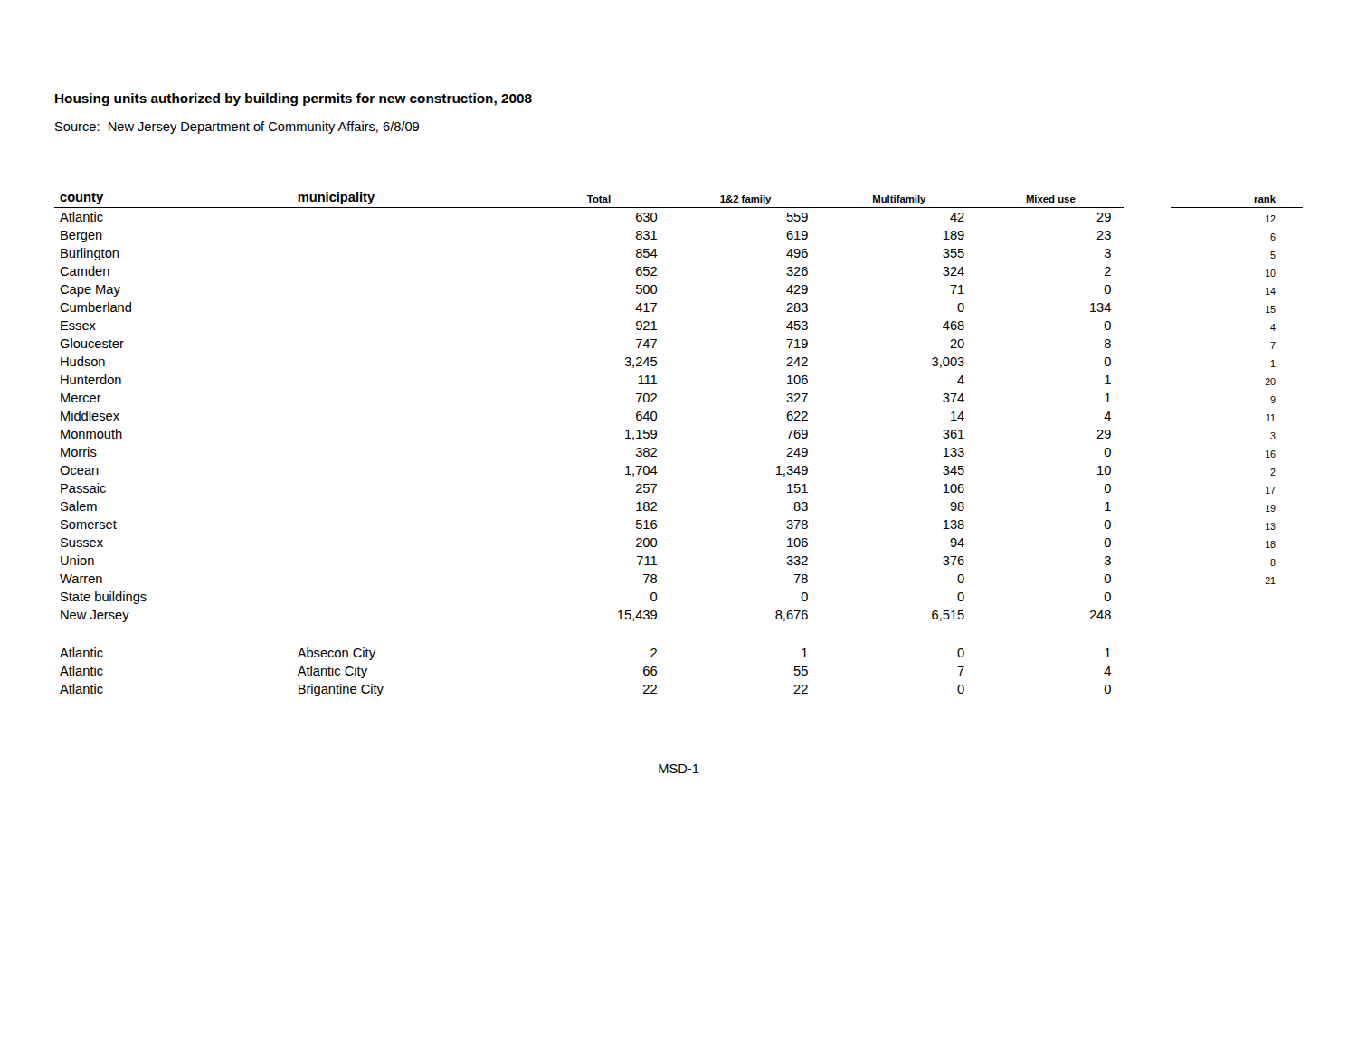Housing units authorized by building permits for new construction, 2008
Source: New Jersey Department of Community Affairs, 6/8/09
| county | municipality | Total | 1&2 family | Multifamily | Mixed use | | rank |
| --- | --- | --- | --- | --- | --- | --- | --- |
| Atlantic | | 630 | 559 | 42 | 29 | | 12 |
| Bergen | | 831 | 619 | 189 | 23 | | 6 |
| Burlington | | 854 | 496 | 355 | 3 | | 5 |
| Camden | | 652 | 326 | 324 | 2 | | 10 |
| Cape May | | 500 | 429 | 71 | 0 | | 14 |
| Cumberland | | 417 | 283 | 0 | 134 | | 15 |
| Essex | | 921 | 453 | 468 | 0 | | 4 |
| Gloucester | | 747 | 719 | 20 | 8 | | 7 |
| Hudson | | 3,245 | 242 | 3,003 | 0 | | 1 |
| Hunterdon | | 111 | 106 | 4 | 1 | | 20 |
| Mercer | | 702 | 327 | 374 | 1 | | 9 |
| Middlesex | | 640 | 622 | 14 | 4 | | 11 |
| Monmouth | | 1,159 | 769 | 361 | 29 | | 3 |
| Morris | | 382 | 249 | 133 | 0 | | 16 |
| Ocean | | 1,704 | 1,349 | 345 | 10 | | 2 |
| Passaic | | 257 | 151 | 106 | 0 | | 17 |
| Salem | | 182 | 83 | 98 | 1 | | 19 |
| Somerset | | 516 | 378 | 138 | 0 | | 13 |
| Sussex | | 200 | 106 | 94 | 0 | | 18 |
| Union | | 711 | 332 | 376 | 3 | | 8 |
| Warren | | 78 | 78 | 0 | 0 | | 21 |
| State buildings | | 0 | 0 | 0 | 0 | | |
| New Jersey | | 15,439 | 8,676 | 6,515 | 248 | | |
| Atlantic | Absecon City | 2 | 1 | 0 | 1 | | |
| Atlantic | Atlantic City | 66 | 55 | 7 | 4 | | |
| Atlantic | Brigantine City | 22 | 22 | 0 | 0 | | |
MSD-1